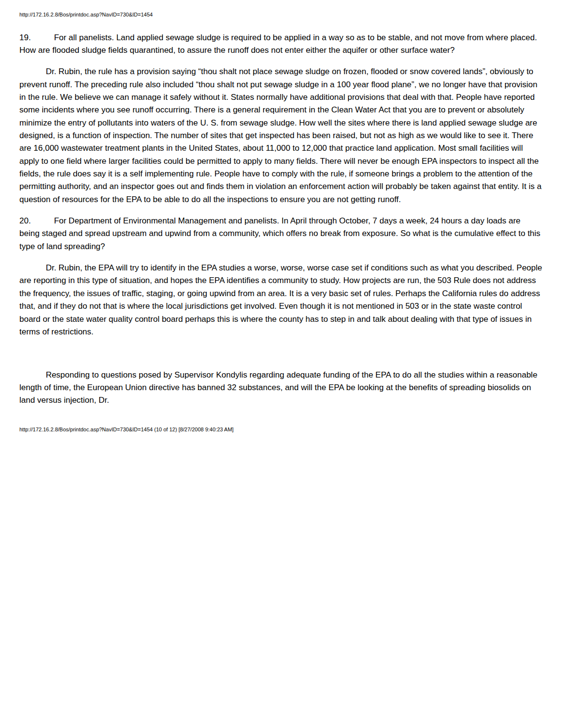http://172.16.2.8/Bos/printdoc.asp?NavID=730&ID=1454
19. For all panelists. Land applied sewage sludge is required to be applied in a way so as to be stable, and not move from where placed. How are flooded sludge fields quarantined, to assure the runoff does not enter either the aquifer or other surface water?
Dr. Rubin, the rule has a provision saying “thou shalt not place sewage sludge on frozen, flooded or snow covered lands”, obviously to prevent runoff. The preceding rule also included “thou shalt not put sewage sludge in a 100 year flood plane”, we no longer have that provision in the rule. We believe we can manage it safely without it. States normally have additional provisions that deal with that. People have reported some incidents where you see runoff occurring. There is a general requirement in the Clean Water Act that you are to prevent or absolutely minimize the entry of pollutants into waters of the U. S. from sewage sludge. How well the sites where there is land applied sewage sludge are designed, is a function of inspection. The number of sites that get inspected has been raised, but not as high as we would like to see it. There are 16,000 wastewater treatment plants in the United States, about 11,000 to 12,000 that practice land application. Most small facilities will apply to one field where larger facilities could be permitted to apply to many fields. There will never be enough EPA inspectors to inspect all the fields, the rule does say it is a self implementing rule. People have to comply with the rule, if someone brings a problem to the attention of the permitting authority, and an inspector goes out and finds them in violation an enforcement action will probably be taken against that entity. It is a question of resources for the EPA to be able to do all the inspections to ensure you are not getting runoff.
20. For Department of Environmental Management and panelists. In April through October, 7 days a week, 24 hours a day loads are being staged and spread upstream and upwind from a community, which offers no break from exposure. So what is the cumulative effect to this type of land spreading?
Dr. Rubin, the EPA will try to identify in the EPA studies a worse, worse, worse case set if conditions such as what you described. People are reporting in this type of situation, and hopes the EPA identifies a community to study. How projects are run, the 503 Rule does not address the frequency, the issues of traffic, staging, or going upwind from an area. It is a very basic set of rules. Perhaps the California rules do address that, and if they do not that is where the local jurisdictions get involved. Even though it is not mentioned in 503 or in the state waste control board or the state water quality control board perhaps this is where the county has to step in and talk about dealing with that type of issues in terms of restrictions.
Responding to questions posed by Supervisor Kondylis regarding adequate funding of the EPA to do all the studies within a reasonable length of time, the European Union directive has banned 32 substances, and will the EPA be looking at the benefits of spreading biosolids on land versus injection, Dr.
http://172.16.2.8/Bos/printdoc.asp?NavID=730&ID=1454 (10 of 12) [8/27/2008 9:40:23 AM]